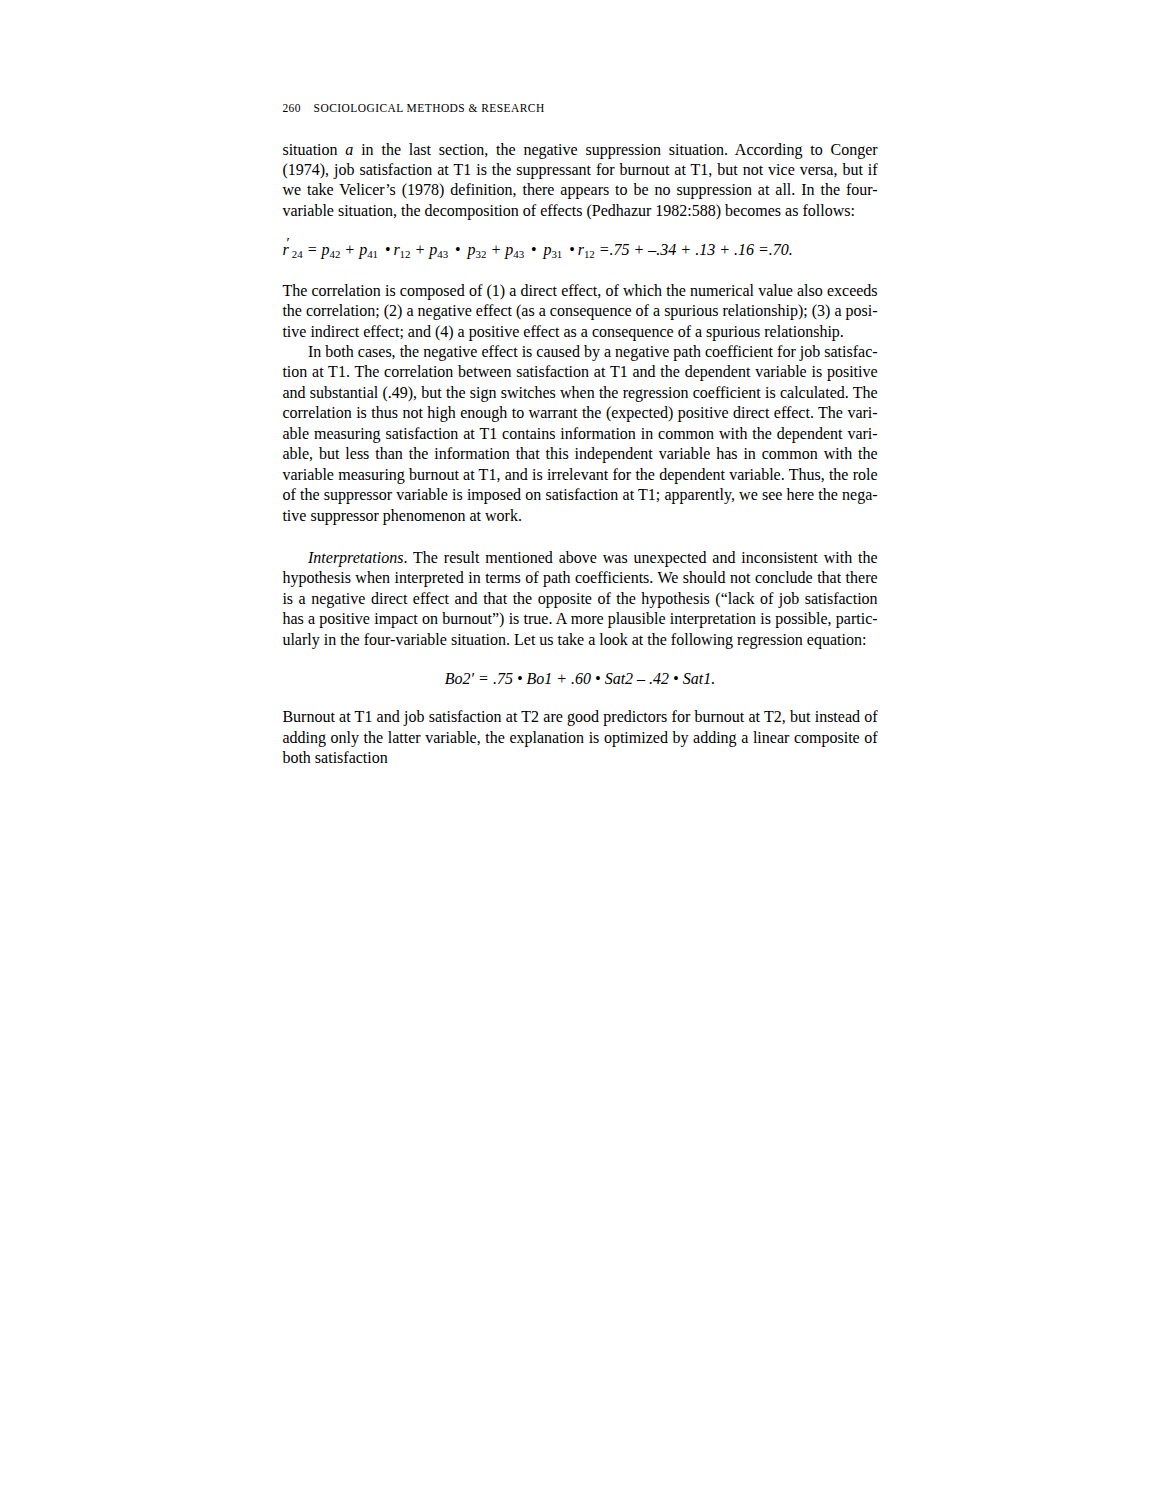260 SOCIOLOGICAL METHODS & RESEARCH
situation a in the last section, the negative suppression situation. According to Conger (1974), job satisfaction at T1 is the suppressant for burnout at T1, but not vice versa, but if we take Velicer’s (1978) definition, there appears to be no suppression at all. In the four-variable situation, the decomposition of effects (Pedhazur 1982:588) becomes as follows:
r′24 = p42 + p41 •r12 + p43 • p32 + p43 • p31 •r12 =.75 + –.34 + .13 + .16 =.70.
The correlation is composed of (1) a direct effect, of which the numerical value also exceeds the correlation; (2) a negative effect (as a consequence of a spurious relationship); (3) a positive indirect effect; and (4) a positive effect as a consequence of a spurious relationship.
In both cases, the negative effect is caused by a negative path coefficient for job satisfaction at T1. The correlation between satisfaction at T1 and the dependent variable is positive and substantial (.49), but the sign switches when the regression coefficient is calculated. The correlation is thus not high enough to warrant the (expected) positive direct effect. The variable measuring satisfaction at T1 contains information in common with the dependent variable, but less than the information that this independent variable has in common with the variable measuring burnout at T1, and is irrelevant for the dependent variable. Thus, the role of the suppressor variable is imposed on satisfaction at T1; apparently, we see here the negative suppressor phenomenon at work.
Interpretations. The result mentioned above was unexpected and inconsistent with the hypothesis when interpreted in terms of path coefficients. We should not conclude that there is a negative direct effect and that the opposite of the hypothesis (“lack of job satisfaction has a positive impact on burnout”) is true. A more plausible interpretation is possible, particularly in the four-variable situation. Let us take a look at the following regression equation:
Bo2′ = .75 • Bo1 + .60 • Sat2 – .42 • Sat1.
Burnout at T1 and job satisfaction at T2 are good predictors for burnout at T2, but instead of adding only the latter variable, the explanation is optimized by adding a linear composite of both satisfaction